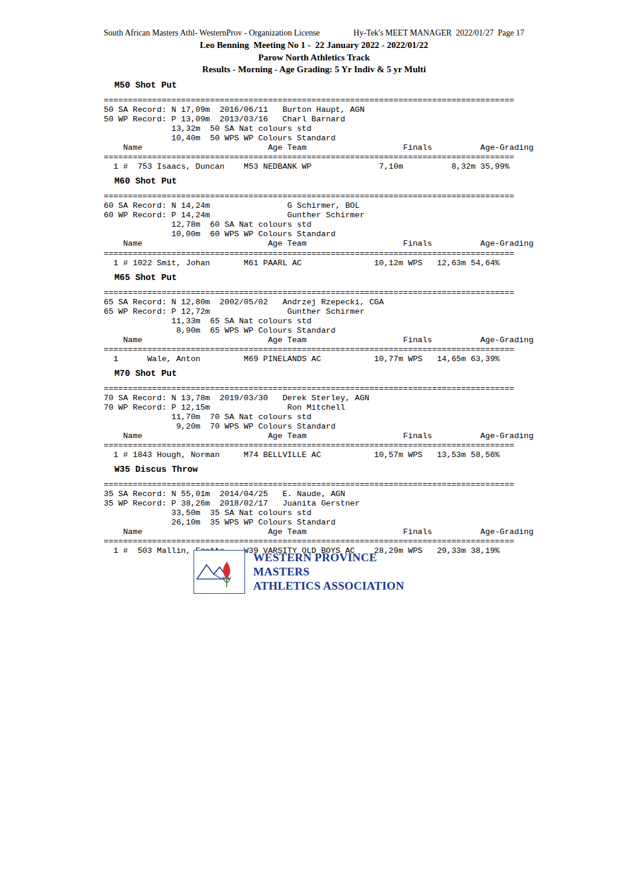South African Masters Athl- WesternProv - Organization License
Hy-Tek's MEET MANAGER 2022/01/27 Page 17
Leo Benning Meeting No 1 - 22 January 2022 - 2022/01/22
Parow North Athletics Track
Results - Morning - Age Grading: 5 Yr Indiv & 5 yr Multi
M50 Shot Put
=====================================================================================
50 SA Record: N 17,09m  2016/06/11   Burton Haupt, AGN
50 WP Record: P 13,09m  2013/03/16   Charl Barnard
              13,32m  50 SA Nat colours std
              10,40m  50 WPS WP Colours Standard
    Name                          Age Team                    Finals          Age-Grading
=====================================================================================
  1 #  753 Isaacs, Duncan    M53 NEDBANK WP              7,10m          8,32m 35,99%
M60 Shot Put
=====================================================================================
60 SA Record: N 14,24m                G Schirmer, BOL
60 WP Record: P 14,24m                Gunther Schirmer
              12,78m  60 SA Nat colours std
              10,00m  60 WPS WP Colours Standard
    Name                          Age Team                    Finals          Age-Grading
=====================================================================================
  1 # 1022 Smit, Johan       M61 PAARL AC               10,12m WPS   12,63m 54,64%
M65 Shot Put
=====================================================================================
65 SA Record: N 12,80m  2002/05/02   Andrzej Rzepecki, CGA
65 WP Record: P 12,72m                Gunther Schirmer
              11,33m  65 SA Nat colours std
               8,90m  65 WPS WP Colours Standard
    Name                          Age Team                    Finals          Age-Grading
=====================================================================================
  1      Wale, Anton         M69 PINELANDS AC           10,77m WPS   14,65m 63,39%
M70 Shot Put
=====================================================================================
70 SA Record: N 13,78m  2019/03/30   Derek Sterley, AGN
70 WP Record: P 12,15m                Ron Mitchell
              11,70m  70 SA Nat colours std
               9,20m  70 WPS WP Colours Standard
    Name                          Age Team                    Finals          Age-Grading
=====================================================================================
  1 # 1843 Hough, Norman     M74 BELLVILLE AC           10,57m WPS   13,53m 58,56%
W35 Discus Throw
=====================================================================================
35 SA Record: N 55,01m  2014/04/25   E. Naude, AGN
35 WP Record: P 38,26m  2018/02/17   Juanita Gerstner
              33,50m  35 SA Nat colours std
              26,10m  35 WPS WP Colours Standard
    Name                          Age Team                    Finals          Age-Grading
=====================================================================================
  1 #  503 Mallin, Ezette    W39 VARSITY OLD BOYS AC    28,29m WPS   29,33m 38,19%
WESTERN PROVINCE MASTERS
ATHLETICS ASSOCIATION